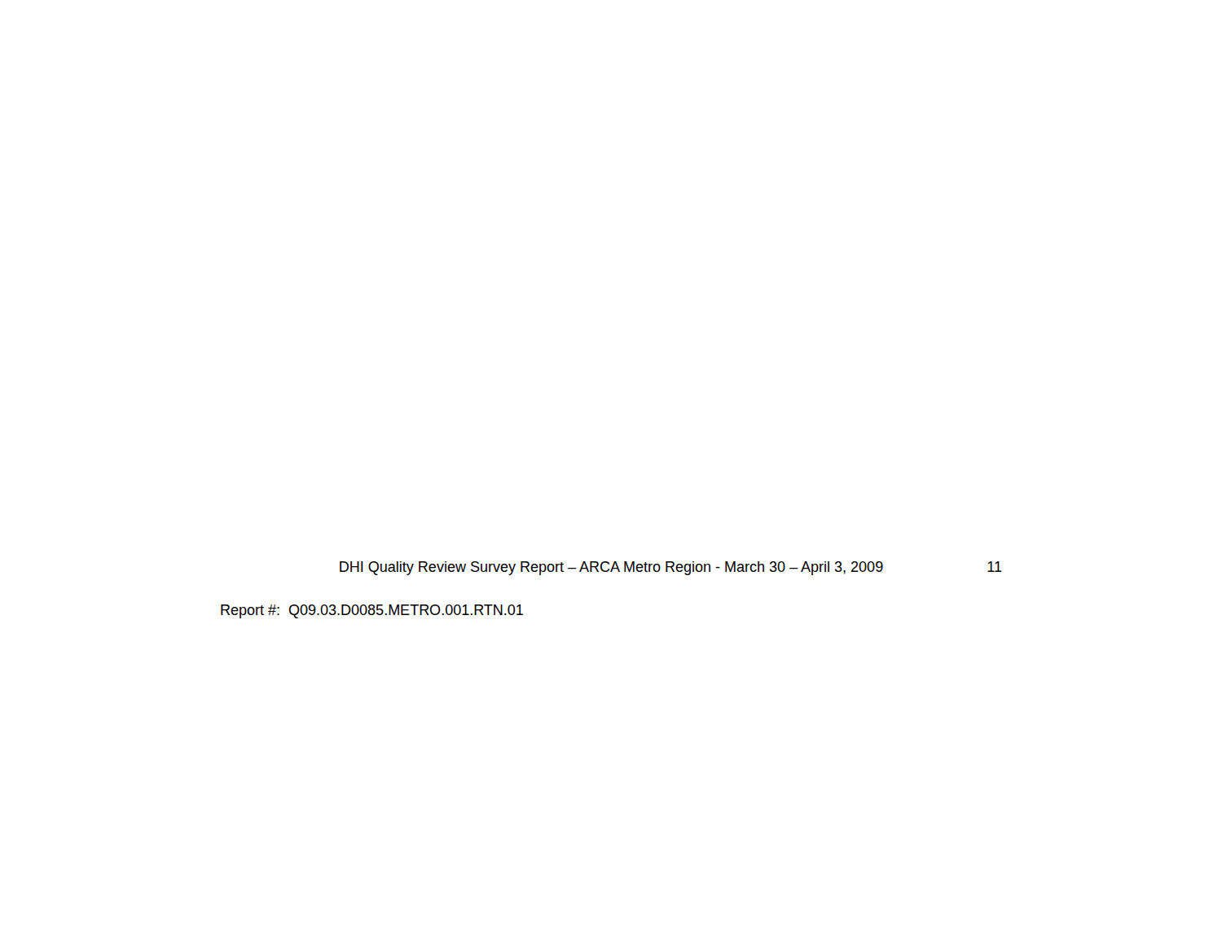DHI Quality Review Survey Report – ARCA Metro Region - March 30 – April 3, 2009
11
Report #: Q09.03.D0085.METRO.001.RTN.01